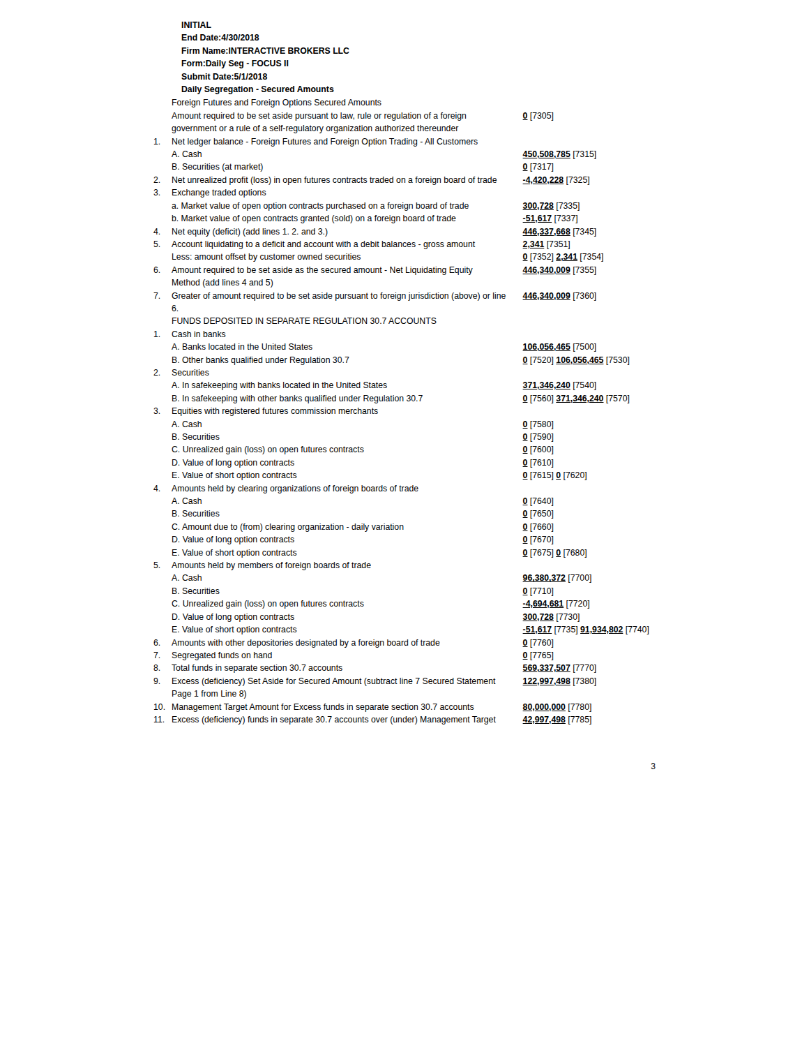INITIAL
End Date:4/30/2018
Firm Name:INTERACTIVE BROKERS LLC
Form:Daily Seg - FOCUS II
Submit Date:5/1/2018
Daily Segregation - Secured Amounts
| | Foreign Futures and Foreign Options Secured Amounts | |
| | Amount required to be set aside pursuant to law, rule or regulation of a foreign | 0 [7305] |
| | government or a rule of a self-regulatory organization authorized thereunder | |
| 1. | Net ledger balance - Foreign Futures and Foreign Option Trading - All Customers | |
| | A. Cash | 450,508,785 [7315] |
| | B. Securities (at market) | 0 [7317] |
| 2. | Net unrealized profit (loss) in open futures contracts traded on a foreign board of trade | -4,420,228 [7325] |
| 3. | Exchange traded options | |
| | a. Market value of open option contracts purchased on a foreign board of trade | 300,728 [7335] |
| | b. Market value of open contracts granted (sold) on a foreign board of trade | -51,617 [7337] |
| 4. | Net equity (deficit) (add lines 1. 2. and 3.) | 446,337,668 [7345] |
| 5. | Account liquidating to a deficit and account with a debit balances - gross amount | 2,341 [7351] |
| | Less: amount offset by customer owned securities | 0 [7352] 2,341 [7354] |
| 6. | Amount required to be set aside as the secured amount - Net Liquidating Equity | 446,340,009 [7355] |
| | Method (add lines 4 and 5) | |
| 7. | Greater of amount required to be set aside pursuant to foreign jurisdiction (above) or line | 446,340,009 [7360] |
| | 6. | |
| | FUNDS DEPOSITED IN SEPARATE REGULATION 30.7 ACCOUNTS | |
| 1. | Cash in banks | |
| | A. Banks located in the United States | 106,056,465 [7500] |
| | B. Other banks qualified under Regulation 30.7 | 0 [7520] 106,056,465 [7530] |
| 2. | Securities | |
| | A. In safekeeping with banks located in the United States | 371,346,240 [7540] |
| | B. In safekeeping with other banks qualified under Regulation 30.7 | 0 [7560] 371,346,240 [7570] |
| 3. | Equities with registered futures commission merchants | |
| | A. Cash | 0 [7580] |
| | B. Securities | 0 [7590] |
| | C. Unrealized gain (loss) on open futures contracts | 0 [7600] |
| | D. Value of long option contracts | 0 [7610] |
| | E. Value of short option contracts | 0 [7615] 0 [7620] |
| 4. | Amounts held by clearing organizations of foreign boards of trade | |
| | A. Cash | 0 [7640] |
| | B. Securities | 0 [7650] |
| | C. Amount due to (from) clearing organization - daily variation | 0 [7660] |
| | D. Value of long option contracts | 0 [7670] |
| | E. Value of short option contracts | 0 [7675] 0 [7680] |
| 5. | Amounts held by members of foreign boards of trade | |
| | A. Cash | 96,380,372 [7700] |
| | B. Securities | 0 [7710] |
| | C. Unrealized gain (loss) on open futures contracts | -4,694,681 [7720] |
| | D. Value of long option contracts | 300,728 [7730] |
| | E. Value of short option contracts | -51,617 [7735] 91,934,802 [7740] |
| 6. | Amounts with other depositories designated by a foreign board of trade | 0 [7760] |
| 7. | Segregated funds on hand | 0 [7765] |
| 8. | Total funds in separate section 30.7 accounts | 569,337,507 [7770] |
| 9. | Excess (deficiency) Set Aside for Secured Amount (subtract line 7 Secured Statement | 122,997,498 [7380] |
| | Page 1 from Line 8) | |
| 10. | Management Target Amount for Excess funds in separate section 30.7 accounts | 80,000,000 [7780] |
| 11. | Excess (deficiency) funds in separate 30.7 accounts over (under) Management Target | 42,997,498 [7785] |
3